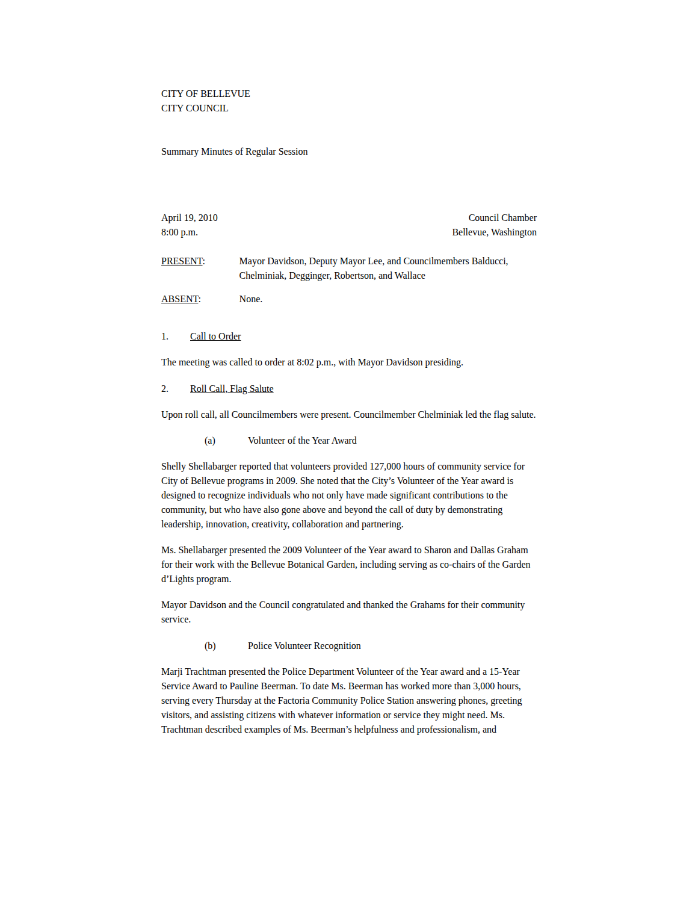CITY OF BELLEVUE
CITY COUNCIL
Summary Minutes of Regular Session
| April 19, 2010 | Council Chamber |
| 8:00 p.m. | Bellevue, Washington |
| PRESENT : | Mayor Davidson, Deputy Mayor Lee, and Councilmembers Balducci, Chelminiak, Degginger, Robertson, and Wallace |
| ABSENT : | None. |
| 1. | Call to Order |
The meeting was called to order at 8:02 p.m., with Mayor Davidson presiding.
| 2. | Roll Call, Flag Salute |
Upon roll call, all Councilmembers were present. Councilmember Chelminiak led the flag salute.
(a) Volunteer of the Year Award
Shelly Shellabarger reported that volunteers provided 127,000 hours of community service for City of Bellevue programs in 2009. She noted that the City’s Volunteer of the Year award is designed to recognize individuals who not only have made significant contributions to the community, but who have also gone above and beyond the call of duty by demonstrating leadership, innovation, creativity, collaboration and partnering.
Ms. Shellabarger presented the 2009 Volunteer of the Year award to Sharon and Dallas Graham for their work with the Bellevue Botanical Garden, including serving as co-chairs of the Garden d’Lights program.
Mayor Davidson and the Council congratulated and thanked the Grahams for their community service.
(b) Police Volunteer Recognition
Marji Trachtman presented the Police Department Volunteer of the Year award and a 15-Year Service Award to Pauline Beerman. To date Ms. Beerman has worked more than 3,000 hours, serving every Thursday at the Factoria Community Police Station answering phones, greeting visitors, and assisting citizens with whatever information or service they might need. Ms. Trachtman described examples of Ms. Beerman’s helpfulness and professionalism, and